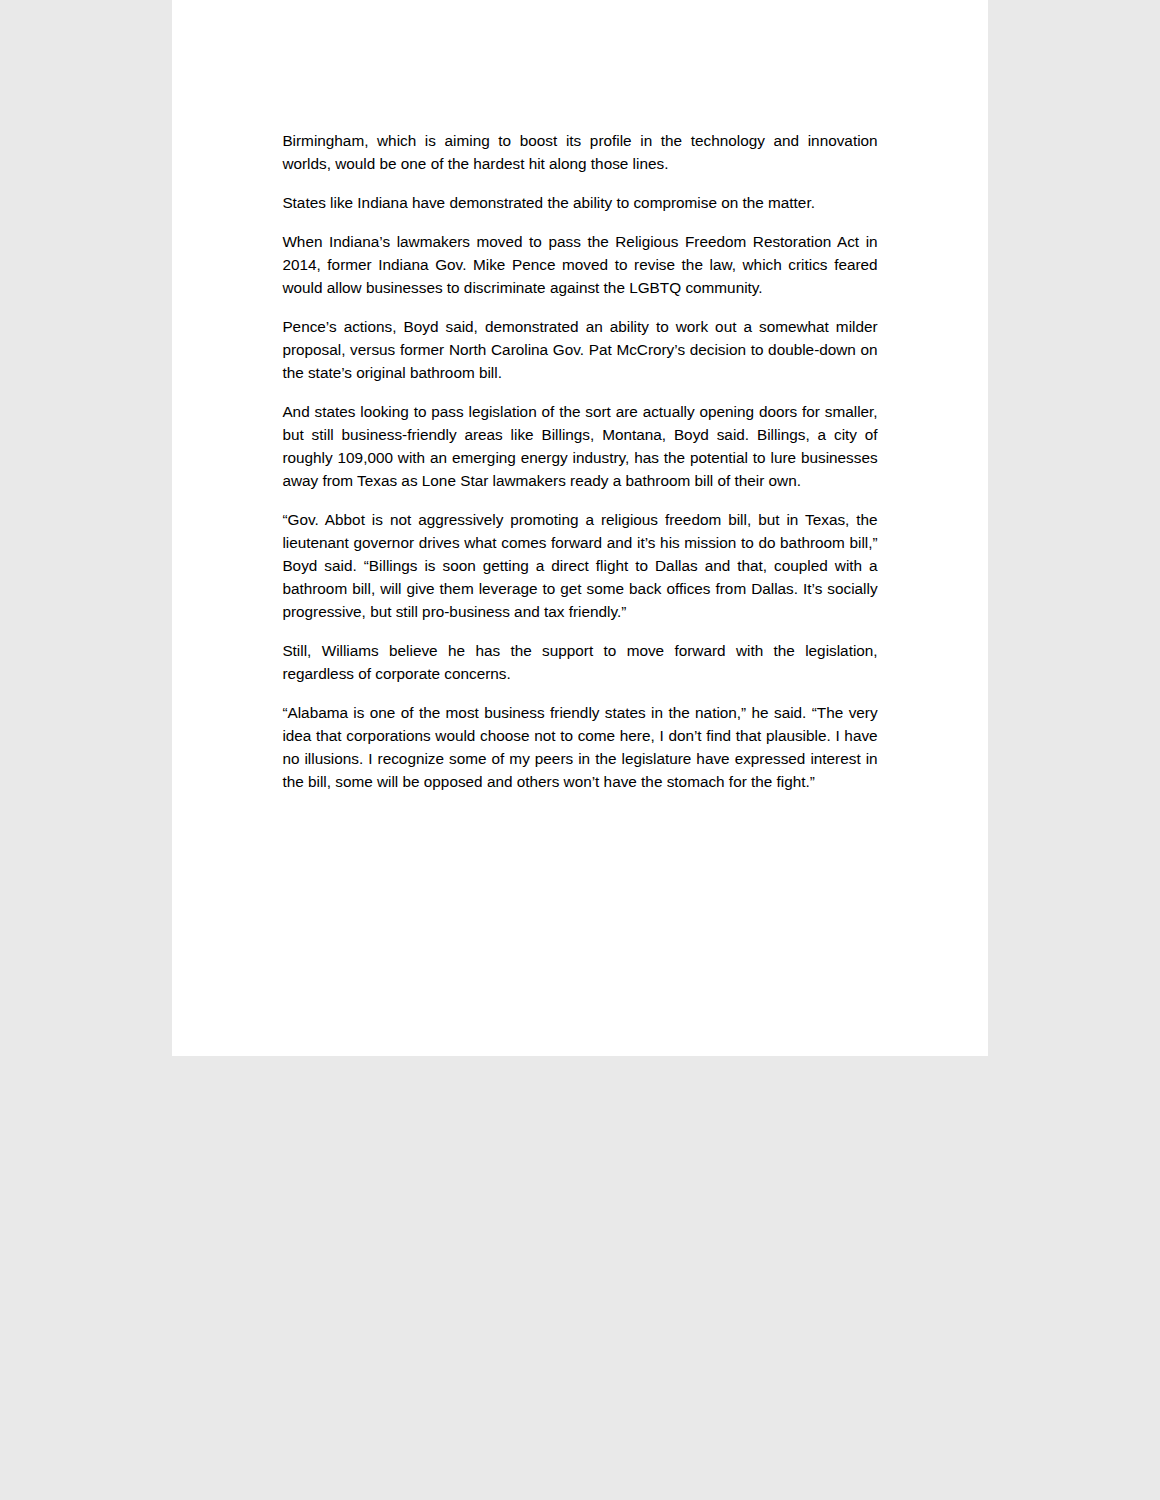Birmingham, which is aiming to boost its profile in the technology and innovation worlds, would be one of the hardest hit along those lines.
States like Indiana have demonstrated the ability to compromise on the matter.
When Indiana’s lawmakers moved to pass the Religious Freedom Restoration Act in 2014, former Indiana Gov. Mike Pence moved to revise the law, which critics feared would allow businesses to discriminate against the LGBTQ community.
Pence’s actions, Boyd said, demonstrated an ability to work out a somewhat milder proposal, versus former North Carolina Gov. Pat McCrory’s decision to double-down on the state’s original bathroom bill.
And states looking to pass legislation of the sort are actually opening doors for smaller, but still business-friendly areas like Billings, Montana, Boyd said. Billings, a city of roughly 109,000 with an emerging energy industry, has the potential to lure businesses away from Texas as Lone Star lawmakers ready a bathroom bill of their own.
“Gov. Abbot is not aggressively promoting a religious freedom bill, but in Texas, the lieutenant governor drives what comes forward and it’s his mission to do bathroom bill,” Boyd said. “Billings is soon getting a direct flight to Dallas and that, coupled with a bathroom bill, will give them leverage to get some back offices from Dallas. It’s socially progressive, but still pro-business and tax friendly.”
Still, Williams believe he has the support to move forward with the legislation, regardless of corporate concerns.
“Alabama is one of the most business friendly states in the nation,” he said. “The very idea that corporations would choose not to come here, I don’t find that plausible. I have no illusions. I recognize some of my peers in the legislature have expressed interest in the bill, some will be opposed and others won’t have the stomach for the fight.”